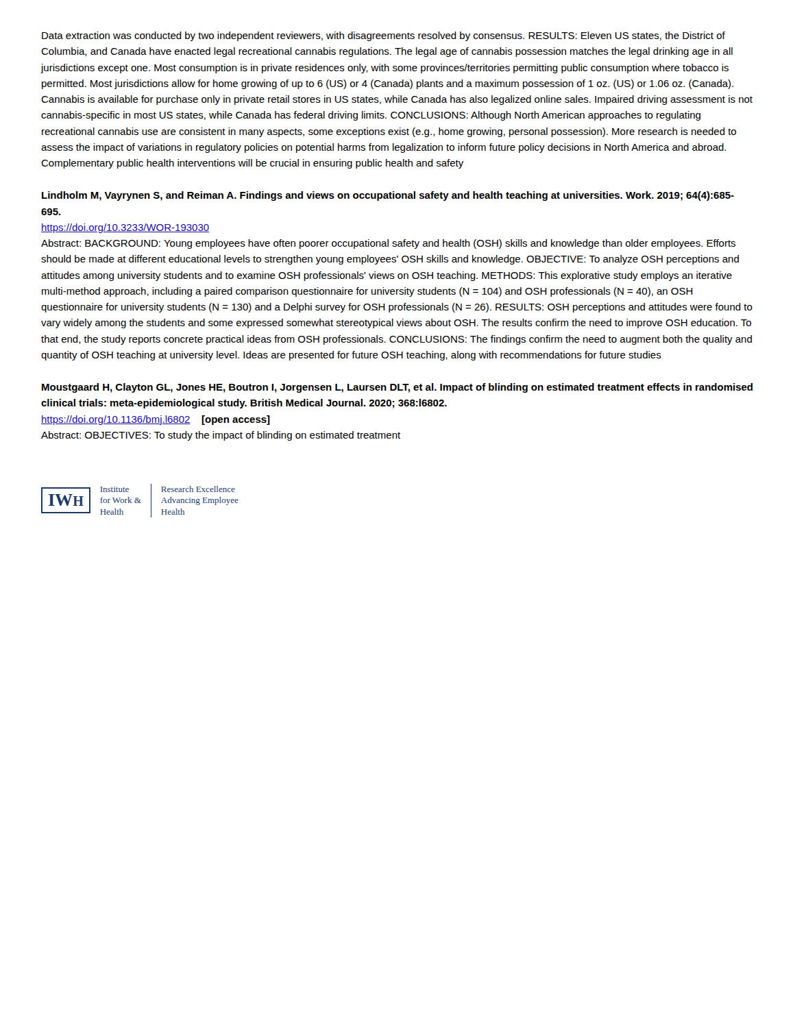Data extraction was conducted by two independent reviewers, with disagreements resolved by consensus. RESULTS: Eleven US states, the District of Columbia, and Canada have enacted legal recreational cannabis regulations. The legal age of cannabis possession matches the legal drinking age in all jurisdictions except one. Most consumption is in private residences only, with some provinces/territories permitting public consumption where tobacco is permitted. Most jurisdictions allow for home growing of up to 6 (US) or 4 (Canada) plants and a maximum possession of 1 oz. (US) or 1.06 oz. (Canada). Cannabis is available for purchase only in private retail stores in US states, while Canada has also legalized online sales. Impaired driving assessment is not cannabis-specific in most US states, while Canada has federal driving limits. CONCLUSIONS: Although North American approaches to regulating recreational cannabis use are consistent in many aspects, some exceptions exist (e.g., home growing, personal possession). More research is needed to assess the impact of variations in regulatory policies on potential harms from legalization to inform future policy decisions in North America and abroad. Complementary public health interventions will be crucial in ensuring public health and safety
Lindholm M, Vayrynen S, and Reiman A. Findings and views on occupational safety and health teaching at universities. Work. 2019; 64(4):685-695.
https://doi.org/10.3233/WOR-193030
Abstract: BACKGROUND: Young employees have often poorer occupational safety and health (OSH) skills and knowledge than older employees. Efforts should be made at different educational levels to strengthen young employees' OSH skills and knowledge. OBJECTIVE: To analyze OSH perceptions and attitudes among university students and to examine OSH professionals' views on OSH teaching. METHODS: This explorative study employs an iterative multi-method approach, including a paired comparison questionnaire for university students (N = 104) and OSH professionals (N = 40), an OSH questionnaire for university students (N = 130) and a Delphi survey for OSH professionals (N = 26). RESULTS: OSH perceptions and attitudes were found to vary widely among the students and some expressed somewhat stereotypical views about OSH. The results confirm the need to improve OSH education. To that end, the study reports concrete practical ideas from OSH professionals. CONCLUSIONS: The findings confirm the need to augment both the quality and quantity of OSH teaching at university level. Ideas are presented for future OSH teaching, along with recommendations for future studies
Moustgaard H, Clayton GL, Jones HE, Boutron I, Jorgensen L, Laursen DLT, et al. Impact of blinding on estimated treatment effects in randomised clinical trials: meta-epidemiological study. British Medical Journal. 2020; 368:l6802.
https://doi.org/10.1136/bmj.l6802 [open access]
Abstract: OBJECTIVES: To study the impact of blinding on estimated treatment
IWH Institute
for Work &
Health Research Excellence
Advancing Employee
Health